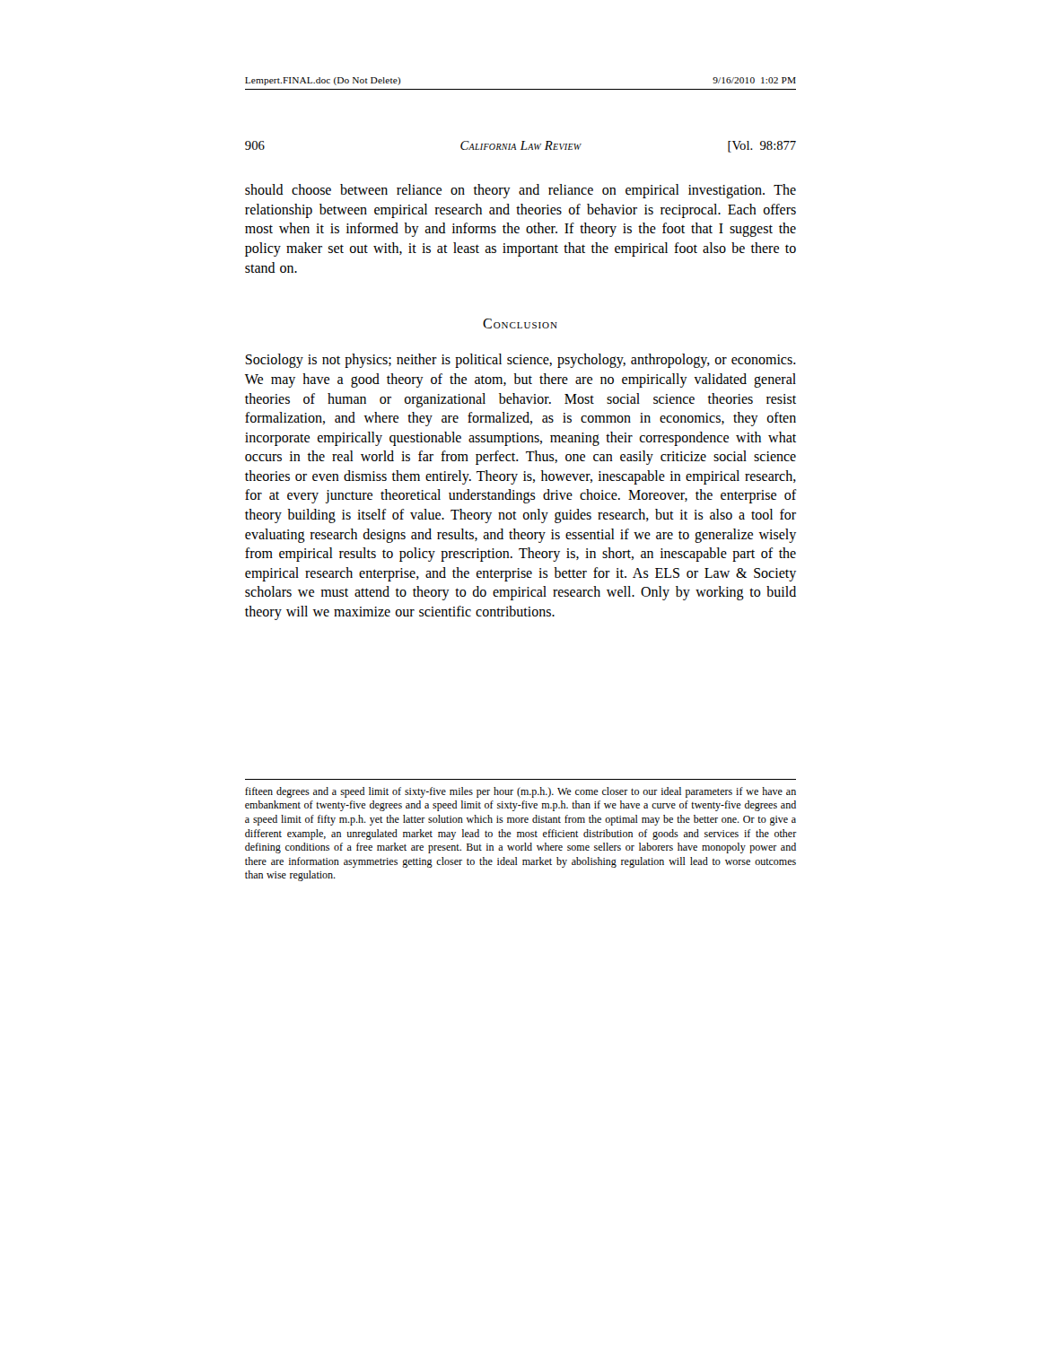Lempert.FINAL.doc (Do Not Delete) 9/16/2010 1:02 PM
906 California Law Review [Vol. 98:877
should choose between reliance on theory and reliance on empirical investigation. The relationship between empirical research and theories of behavior is reciprocal. Each offers most when it is informed by and informs the other. If theory is the foot that I suggest the policy maker set out with, it is at least as important that the empirical foot also be there to stand on.
Conclusion
Sociology is not physics; neither is political science, psychology, anthropology, or economics. We may have a good theory of the atom, but there are no empirically validated general theories of human or organizational behavior. Most social science theories resist formalization, and where they are formalized, as is common in economics, they often incorporate empirically questionable assumptions, meaning their correspondence with what occurs in the real world is far from perfect. Thus, one can easily criticize social science theories or even dismiss them entirely. Theory is, however, inescapable in empirical research, for at every juncture theoretical understandings drive choice. Moreover, the enterprise of theory building is itself of value. Theory not only guides research, but it is also a tool for evaluating research designs and results, and theory is essential if we are to generalize wisely from empirical results to policy prescription. Theory is, in short, an inescapable part of the empirical research enterprise, and the enterprise is better for it. As ELS or Law & Society scholars we must attend to theory to do empirical research well. Only by working to build theory will we maximize our scientific contributions.
fifteen degrees and a speed limit of sixty-five miles per hour (m.p.h.). We come closer to our ideal parameters if we have an embankment of twenty-five degrees and a speed limit of sixty-five m.p.h. than if we have a curve of twenty-five degrees and a speed limit of fifty m.p.h. yet the latter solution which is more distant from the optimal may be the better one. Or to give a different example, an unregulated market may lead to the most efficient distribution of goods and services if the other defining conditions of a free market are present. But in a world where some sellers or laborers have monopoly power and there are information asymmetries getting closer to the ideal market by abolishing regulation will lead to worse outcomes than wise regulation.